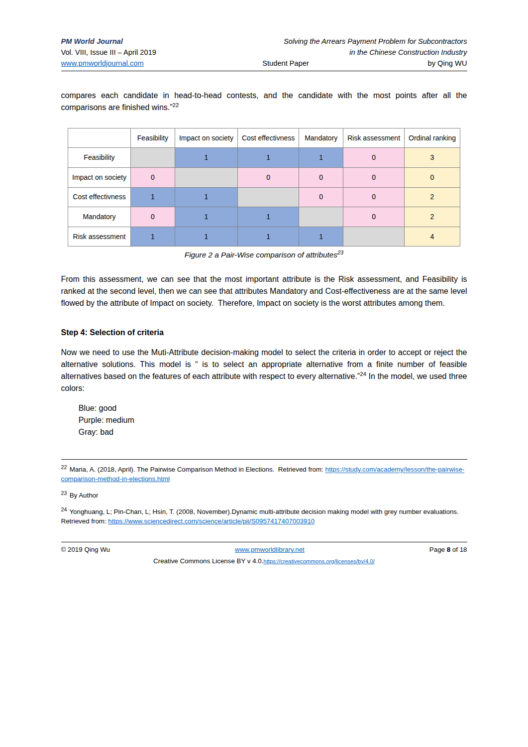PM World Journal
Solving the Arrears Payment Problem for Subcontractors
Vol. VIII, Issue III – April 2019
in the Chinese Construction Industry
www.pmworldjournal.com
Student Paper
by Qing WU
compares each candidate in head-to-head contests, and the candidate with the most points after all the comparisons are finished wins.”22
| | Feasibility | Impact on society | Cost effectivness | Mandatory | Risk assessment | Ordinal ranking |
| --- | --- | --- | --- | --- | --- | --- |
| Feasibility | | 1 | 1 | 1 | 0 | 3 |
| Impact on society | 0 | | 0 | 0 | 0 | 0 |
| Cost effectivness | 1 | 1 | | 0 | 0 | 2 |
| Mandatory | 0 | 1 | 1 | | 0 | 2 |
| Risk assessment | 1 | 1 | 1 | 1 | | 4 |
Figure 2 a Pair-Wise comparison of attributes23
From this assessment, we can see that the most important attribute is the Risk assessment, and Feasibility is ranked at the second level, then we can see that attributes Mandatory and Cost-effectiveness are at the same level flowed by the attribute of Impact on society. Therefore, Impact on society is the worst attributes among them.
Step 4: Selection of criteria
Now we need to use the Muti-Attribute decision-making model to select the criteria in order to accept or reject the alternative solutions. This model is “ is to select an appropriate alternative from a finite number of feasible alternatives based on the features of each attribute with respect to every alternative.”24 In the model, we used three colors:
Blue: good
Purple: medium
Gray: bad
22 Maria, A. (2018, April). The Pairwise Comparison Method in Elections. Retrieved from: https://study.com/academy/lesson/the-pairwise-comparison-method-in-elections.html
23 By Author
24 Yonghuang, L; Pin-Chan, L; Hsin, T. (2008, November).Dynamic multi-attribute decision making model with grey number evaluations. Retrieved from: https://www.sciencedirect.com/science/article/pii/S0957417407003910
© 2019 Qing Wu
www.pmworldlibrary.net
Page 8 of 18
Creative Commons License BY v 4.0.https://creativecommons.org/licenses/by/4.0/